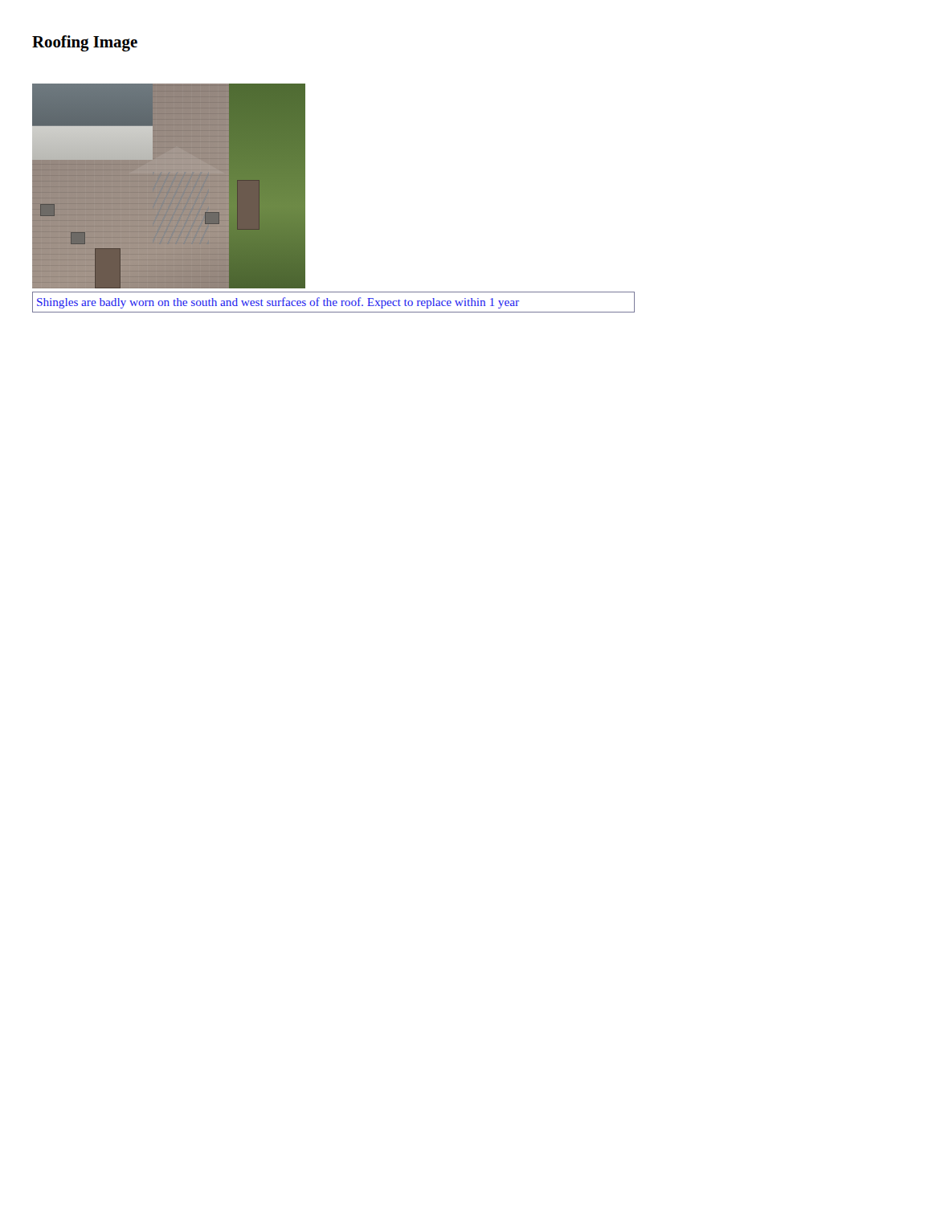Roofing Image
Shingles are badly worn on the south and west surfaces of the roof. Expect to replace within 1 year